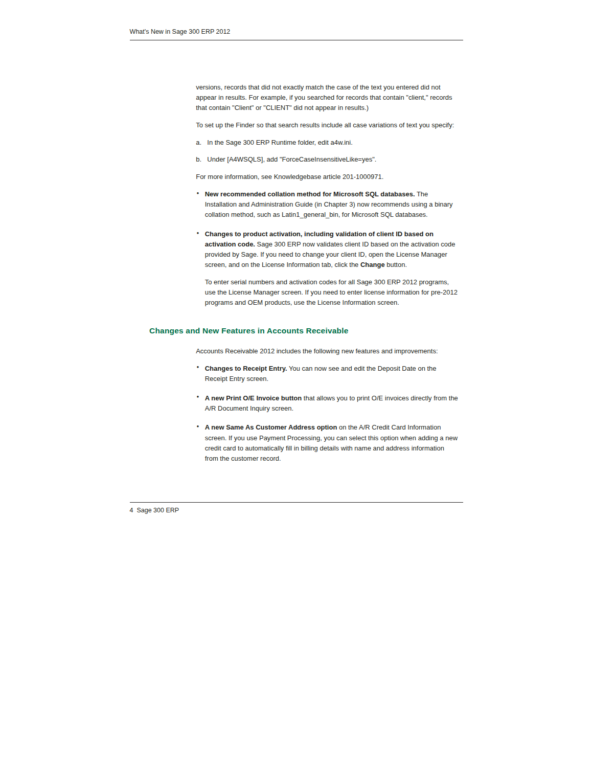What's New in Sage 300 ERP 2012
versions, records that did not exactly match the case of the text you entered did not appear in results. For example, if you searched for records that contain "client," records that contain "Client" or "CLIENT" did not appear in results.)
To set up the Finder so that search results include all case variations of text you specify:
a. In the Sage 300 ERP Runtime folder, edit a4w.ini.
b. Under [A4WSQLS], add "ForceCaseInsensitiveLike=yes".
For more information, see Knowledgebase article 201-1000971.
New recommended collation method for Microsoft SQL databases. The Installation and Administration Guide (in Chapter 3) now recommends using a binary collation method, such as Latin1_general_bin, for Microsoft SQL databases.
Changes to product activation, including validation of client ID based on activation code. Sage 300 ERP now validates client ID based on the activation code provided by Sage. If you need to change your client ID, open the License Manager screen, and on the License Information tab, click the Change button.
To enter serial numbers and activation codes for all Sage 300 ERP 2012 programs, use the License Manager screen. If you need to enter license information for pre-2012 programs and OEM products, use the License Information screen.
Changes and New Features in Accounts Receivable
Accounts Receivable 2012 includes the following new features and improvements:
Changes to Receipt Entry. You can now see and edit the Deposit Date on the Receipt Entry screen.
A new Print O/E Invoice button that allows you to print O/E invoices directly from the A/R Document Inquiry screen.
A new Same As Customer Address option on the A/R Credit Card Information screen. If you use Payment Processing, you can select this option when adding a new credit card to automatically fill in billing details with name and address information from the customer record.
4 Sage 300 ERP